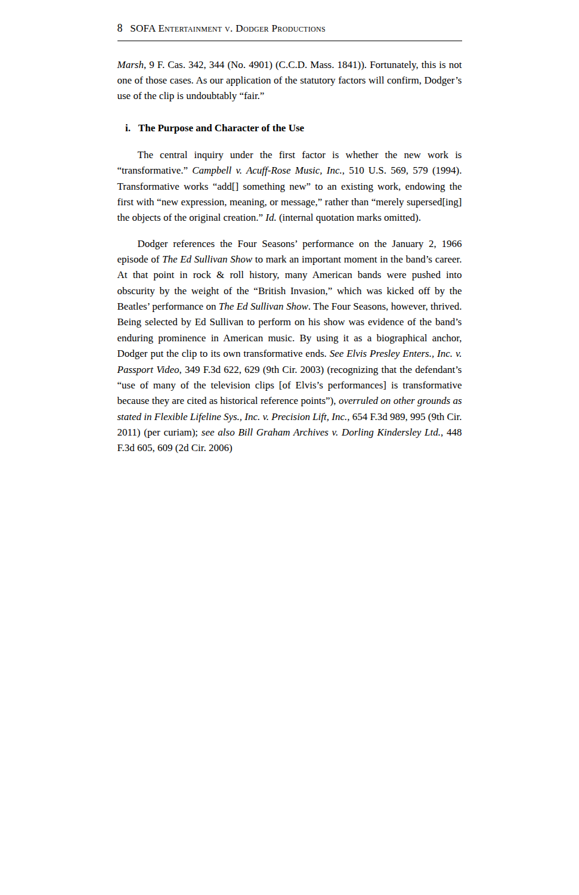8 SOFA Entertainment v. Dodger Productions
Marsh, 9 F. Cas. 342, 344 (No. 4901) (C.C.D. Mass. 1841)). Fortunately, this is not one of those cases. As our application of the statutory factors will confirm, Dodger’s use of the clip is undoubtably “fair.”
i. The Purpose and Character of the Use
The central inquiry under the first factor is whether the new work is “transformative.” Campbell v. Acuff-Rose Music, Inc., 510 U.S. 569, 579 (1994). Transformative works “add[] something new” to an existing work, endowing the first with “new expression, meaning, or message,” rather than “merely supersed[ing] the objects of the original creation.” Id. (internal quotation marks omitted).
Dodger references the Four Seasons’ performance on the January 2, 1966 episode of The Ed Sullivan Show to mark an important moment in the band’s career. At that point in rock & roll history, many American bands were pushed into obscurity by the weight of the “British Invasion,” which was kicked off by the Beatles’ performance on The Ed Sullivan Show. The Four Seasons, however, thrived. Being selected by Ed Sullivan to perform on his show was evidence of the band’s enduring prominence in American music. By using it as a biographical anchor, Dodger put the clip to its own transformative ends. See Elvis Presley Enters., Inc. v. Passport Video, 349 F.3d 622, 629 (9th Cir. 2003) (recognizing that the defendant’s “use of many of the television clips [of Elvis’s performances] is transformative because they are cited as historical reference points”), overruled on other grounds as stated in Flexible Lifeline Sys., Inc. v. Precision Lift, Inc., 654 F.3d 989, 995 (9th Cir. 2011) (per curiam); see also Bill Graham Archives v. Dorling Kindersley Ltd., 448 F.3d 605, 609 (2d Cir. 2006)